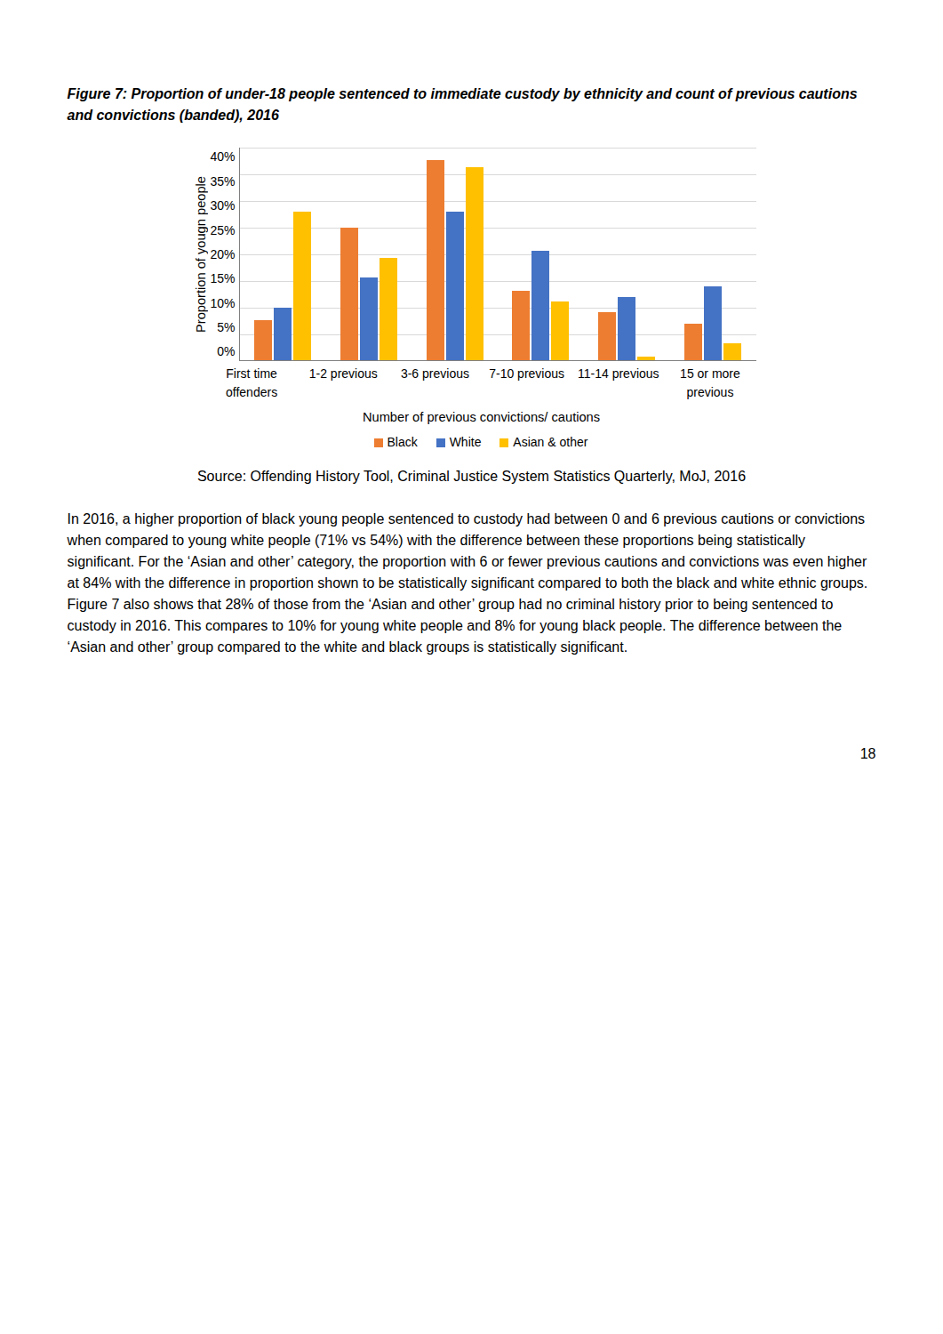Figure 7: Proportion of under-18 people sentenced to immediate custody by ethnicity and count of previous cautions and convictions (banded), 2016
Proportion of yougn people
40%
35%
30%
25%
20%
15%
10%
5%
0%
First time offenders 1-2 previous 3-6 previous 7-10 previous 11-14 previous 15 or more previous
Number of previous convictions/ cautions
Black White Asian & other
Source: Offending History Tool, Criminal Justice System Statistics Quarterly, MoJ, 2016
In 2016, a higher proportion of black young people sentenced to custody had between 0 and 6 previous cautions or convictions when compared to young white people (71% vs 54%) with the difference between these proportions being statistically significant. For the ‘Asian and other’ category, the proportion with 6 or fewer previous cautions and convictions was even higher at 84% with the difference in proportion shown to be statistically significant compared to both the black and white ethnic groups. Figure 7 also shows that 28% of those from the ‘Asian and other’ group had no criminal history prior to being sentenced to custody in 2016. This compares to 10% for young white people and 8% for young black people. The difference between the ‘Asian and other’ group compared to the white and black groups is statistically significant.
18